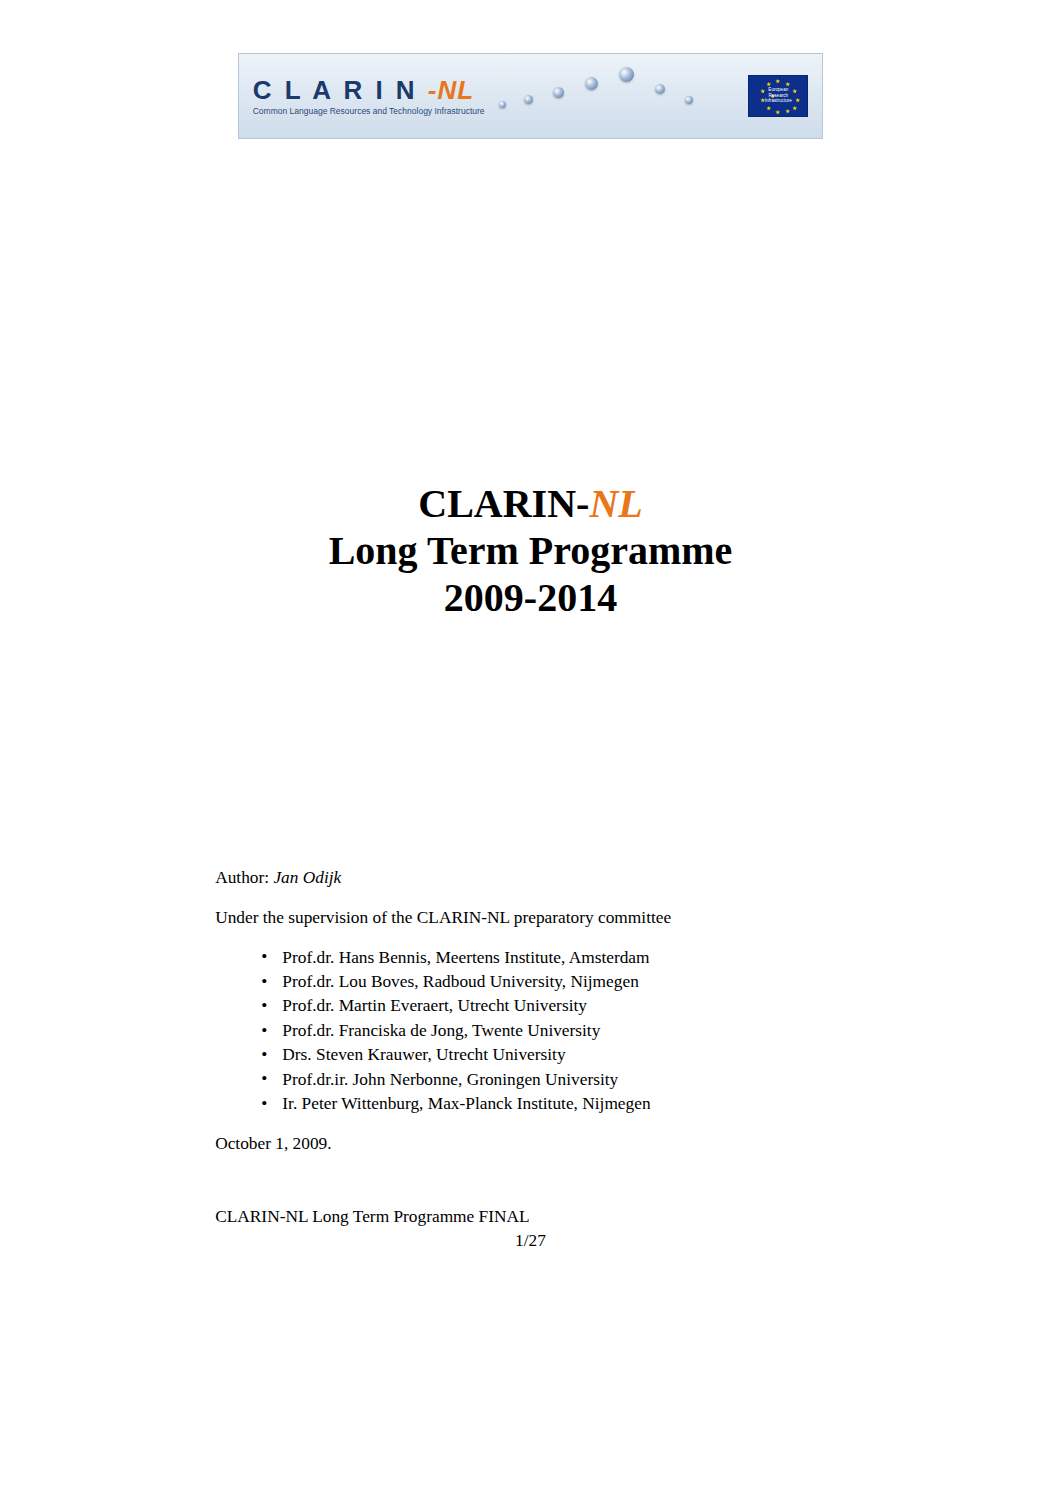C L A R I N -NL
Common Language Resources and Technology Infrastructure
European
Research
Infrastructure
CLARIN-NL
Long Term Programme
2009-2014
Author: Jan Odijk
Under the supervision of the CLARIN-NL preparatory committee
Prof.dr. Hans Bennis, Meertens Institute, Amsterdam
Prof.dr. Lou Boves, Radboud University, Nijmegen
Prof.dr. Martin Everaert, Utrecht University
Prof.dr. Franciska de Jong, Twente University
Drs. Steven Krauwer, Utrecht University
Prof.dr.ir. John Nerbonne, Groningen University
Ir. Peter Wittenburg, Max-Planck Institute, Nijmegen
October 1, 2009.
CLARIN-NL Long Term Programme FINAL
1/27